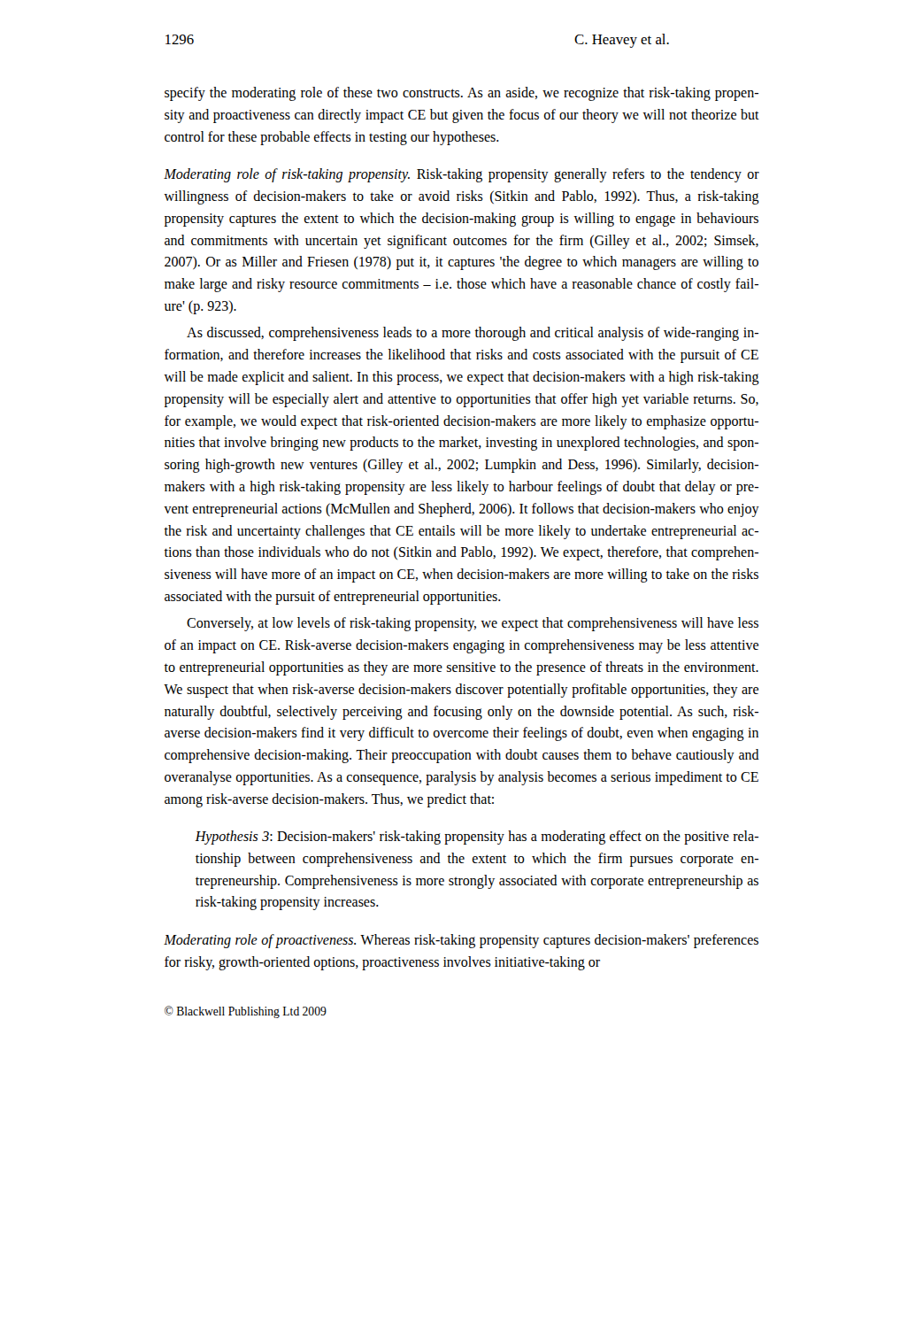1296 C. Heavey et al.
specify the moderating role of these two constructs. As an aside, we recognize that risk-taking propensity and proactiveness can directly impact CE but given the focus of our theory we will not theorize but control for these probable effects in testing our hypotheses.
Moderating role of risk-taking propensity. Risk-taking propensity generally refers to the tendency or willingness of decision-makers to take or avoid risks (Sitkin and Pablo, 1992). Thus, a risk-taking propensity captures the extent to which the decision-making group is willing to engage in behaviours and commitments with uncertain yet significant outcomes for the firm (Gilley et al., 2002; Simsek, 2007). Or as Miller and Friesen (1978) put it, it captures 'the degree to which managers are willing to make large and risky resource commitments – i.e. those which have a reasonable chance of costly failure' (p. 923).
As discussed, comprehensiveness leads to a more thorough and critical analysis of wide-ranging information, and therefore increases the likelihood that risks and costs associated with the pursuit of CE will be made explicit and salient. In this process, we expect that decision-makers with a high risk-taking propensity will be especially alert and attentive to opportunities that offer high yet variable returns. So, for example, we would expect that risk-oriented decision-makers are more likely to emphasize opportunities that involve bringing new products to the market, investing in unexplored technologies, and sponsoring high-growth new ventures (Gilley et al., 2002; Lumpkin and Dess, 1996). Similarly, decision-makers with a high risk-taking propensity are less likely to harbour feelings of doubt that delay or prevent entrepreneurial actions (McMullen and Shepherd, 2006). It follows that decision-makers who enjoy the risk and uncertainty challenges that CE entails will be more likely to undertake entrepreneurial actions than those individuals who do not (Sitkin and Pablo, 1992). We expect, therefore, that comprehensiveness will have more of an impact on CE, when decision-makers are more willing to take on the risks associated with the pursuit of entrepreneurial opportunities.
Conversely, at low levels of risk-taking propensity, we expect that comprehensiveness will have less of an impact on CE. Risk-averse decision-makers engaging in comprehensiveness may be less attentive to entrepreneurial opportunities as they are more sensitive to the presence of threats in the environment. We suspect that when risk-averse decision-makers discover potentially profitable opportunities, they are naturally doubtful, selectively perceiving and focusing only on the downside potential. As such, risk-averse decision-makers find it very difficult to overcome their feelings of doubt, even when engaging in comprehensive decision-making. Their preoccupation with doubt causes them to behave cautiously and overanalyse opportunities. As a consequence, paralysis by analysis becomes a serious impediment to CE among risk-averse decision-makers. Thus, we predict that:
Hypothesis 3: Decision-makers' risk-taking propensity has a moderating effect on the positive relationship between comprehensiveness and the extent to which the firm pursues corporate entrepreneurship. Comprehensiveness is more strongly associated with corporate entrepreneurship as risk-taking propensity increases.
Moderating role of proactiveness. Whereas risk-taking propensity captures decision-makers' preferences for risky, growth-oriented options, proactiveness involves initiative-taking or
© Blackwell Publishing Ltd 2009